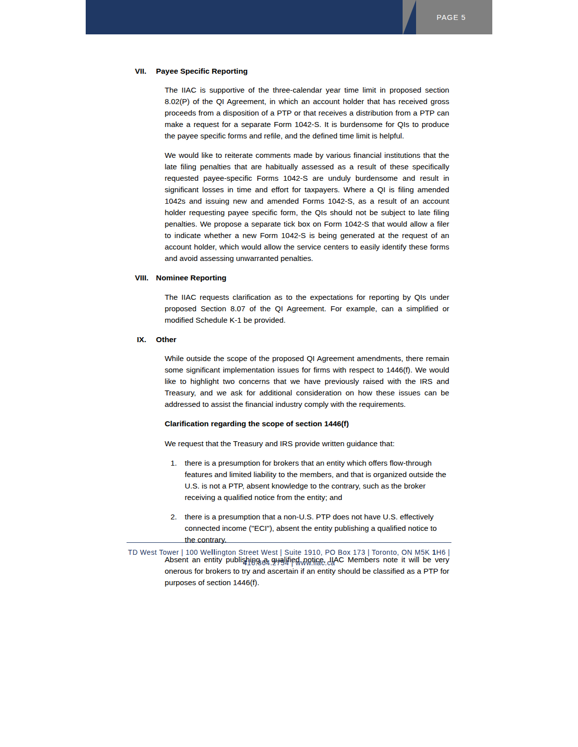PAGE 5
VII.
Payee Specific Reporting
The IIAC is supportive of the three-calendar year time limit in proposed section 8.02(P) of the QI Agreement, in which an account holder that has received gross proceeds from a disposition of a PTP or that receives a distribution from a PTP can make a request for a separate Form 1042-S. It is burdensome for QIs to produce the payee specific forms and refile, and the defined time limit is helpful.
We would like to reiterate comments made by various financial institutions that the late filing penalties that are habitually assessed as a result of these specifically requested payee-specific Forms 1042-S are unduly burdensome and result in significant losses in time and effort for taxpayers. Where a QI is filing amended 1042s and issuing new and amended Forms 1042-S, as a result of an account holder requesting payee specific form, the QIs should not be subject to late filing penalties. We propose a separate tick box on Form 1042-S that would allow a filer to indicate whether a new Form 1042-S is being generated at the request of an account holder, which would allow the service centers to easily identify these forms and avoid assessing unwarranted penalties.
VIII.
Nominee Reporting
The IIAC requests clarification as to the expectations for reporting by QIs under proposed Section 8.07 of the QI Agreement. For example, can a simplified or modified Schedule K-1 be provided.
IX.
Other
While outside the scope of the proposed QI Agreement amendments, there remain some significant implementation issues for firms with respect to 1446(f). We would like to highlight two concerns that we have previously raised with the IRS and Treasury, and we ask for additional consideration on how these issues can be addressed to assist the financial industry comply with the requirements.
Clarification regarding the scope of section 1446(f)
We request that the Treasury and IRS provide written guidance that:
there is a presumption for brokers that an entity which offers flow-through features and limited liability to the members, and that is organized outside the U.S. is not a PTP, absent knowledge to the contrary, such as the broker receiving a qualified notice from the entity; and
there is a presumption that a non-U.S. PTP does not have U.S. effectively connected income ("ECI"), absent the entity publishing a qualified notice to the contrary.
Absent an entity publishing a qualified notice, IIAC Members note it will be very onerous for brokers to try and ascertain if an entity should be classified as a PTP for purposes of section 1446(f).
TD West Tower | 100 Wellington Street West | Suite 1910, PO Box 173 | Toronto, ON M5K 1 H6 | 416.364.2754 | www.iiac.ca